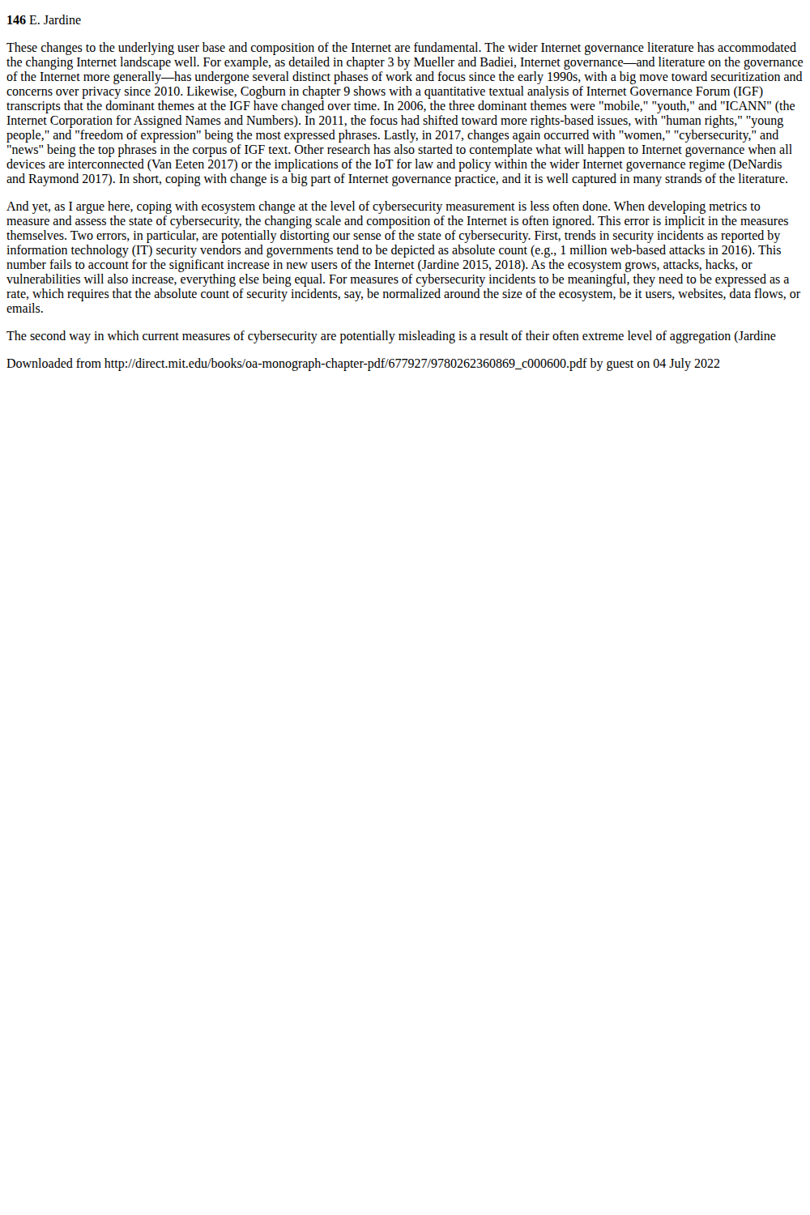146 E. Jardine
These changes to the underlying user base and composition of the Internet are fundamental. The wider Internet governance literature has accommodated the changing Internet landscape well. For example, as detailed in chapter 3 by Mueller and Badiei, Internet governance—and literature on the governance of the Internet more generally—has undergone several distinct phases of work and focus since the early 1990s, with a big move toward securitization and concerns over privacy since 2010. Likewise, Cogburn in chapter 9 shows with a quantitative textual analysis of Internet Governance Forum (IGF) transcripts that the dominant themes at the IGF have changed over time. In 2006, the three dominant themes were "mobile," "youth," and "ICANN" (the Internet Corporation for Assigned Names and Numbers). In 2011, the focus had shifted toward more rights-based issues, with "human rights," "young people," and "freedom of expression" being the most expressed phrases. Lastly, in 2017, changes again occurred with "women," "cybersecurity," and "news" being the top phrases in the corpus of IGF text. Other research has also started to contemplate what will happen to Internet governance when all devices are interconnected (Van Eeten 2017) or the implications of the IoT for law and policy within the wider Internet governance regime (DeNardis and Raymond 2017). In short, coping with change is a big part of Internet governance practice, and it is well captured in many strands of the literature.
And yet, as I argue here, coping with ecosystem change at the level of cybersecurity measurement is less often done. When developing metrics to measure and assess the state of cybersecurity, the changing scale and composition of the Internet is often ignored. This error is implicit in the measures themselves. Two errors, in particular, are potentially distorting our sense of the state of cybersecurity. First, trends in security incidents as reported by information technology (IT) security vendors and governments tend to be depicted as absolute count (e.g., 1 million web-based attacks in 2016). This number fails to account for the significant increase in new users of the Internet (Jardine 2015, 2018). As the ecosystem grows, attacks, hacks, or vulnerabilities will also increase, everything else being equal. For measures of cybersecurity incidents to be meaningful, they need to be expressed as a rate, which requires that the absolute count of security incidents, say, be normalized around the size of the ecosystem, be it users, websites, data flows, or emails.
The second way in which current measures of cybersecurity are potentially misleading is a result of their often extreme level of aggregation (Jardine
Downloaded from http://direct.mit.edu/books/oa-monograph-chapter-pdf/677927/9780262360869_c000600.pdf by guest on 04 July 2022